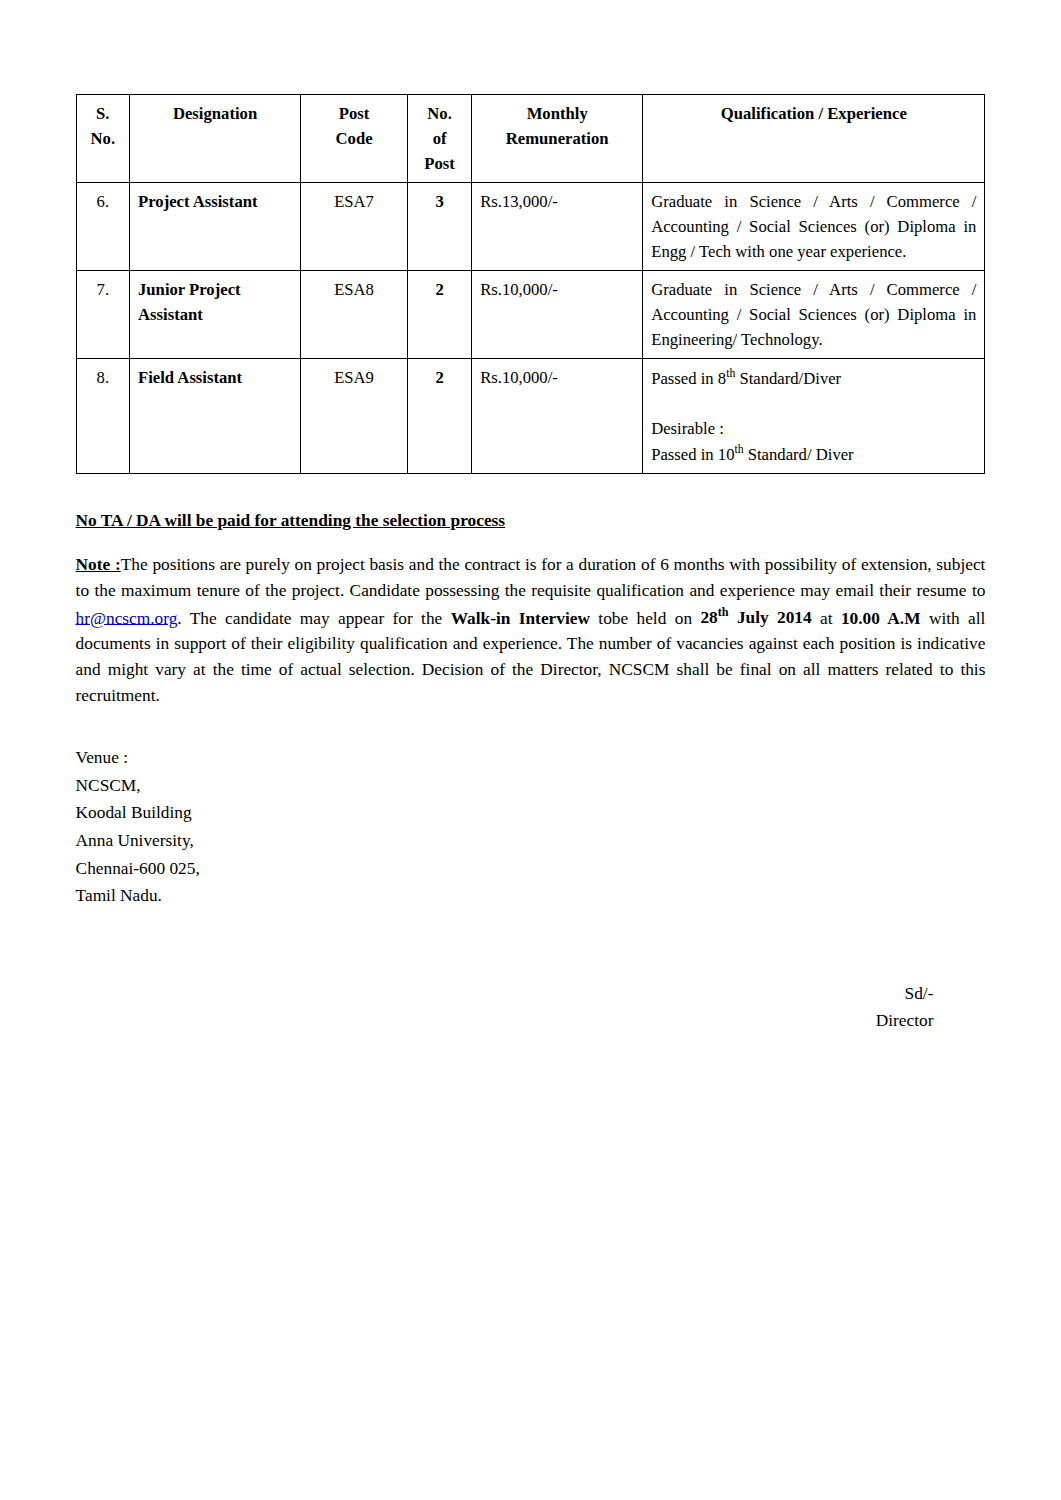| S. No. | Designation | Post Code | No. of Post | Monthly Remuneration | Qualification / Experience |
| --- | --- | --- | --- | --- | --- |
| 6. | Project Assistant | ESA7 | 3 | Rs.13,000/- | Graduate in Science / Arts / Commerce / Accounting / Social Sciences (or) Diploma in Engg / Tech with one year experience. |
| 7. | Junior Project Assistant | ESA8 | 2 | Rs.10,000/- | Graduate in Science / Arts / Commerce / Accounting / Social Sciences (or) Diploma in Engineering/ Technology. |
| 8. | Field Assistant | ESA9 | 2 | Rs.10,000/- | Passed in 8 th Standard/Diver Desirable : Passed in 10 th Standard/ Diver |
No TA / DA will be paid for attending the selection process
Note : The positions are purely on project basis and the contract is for a duration of 6 months with possibility of extension, subject to the maximum tenure of the project. Candidate possessing the requisite qualification and experience may email their resume to hr@ncscm.org. The candidate may appear for the Walk-in Interview tobe held on 28th July 2014 at 10.00 A.M with all documents in support of their eligibility qualification and experience. The number of vacancies against each position is indicative and might vary at the time of actual selection. Decision of the Director, NCSCM shall be final on all matters related to this recruitment.
Venue :
NCSCM,
Koodal Building
Anna University,
Chennai-600 025,
Tamil Nadu.
Sd/-
Director